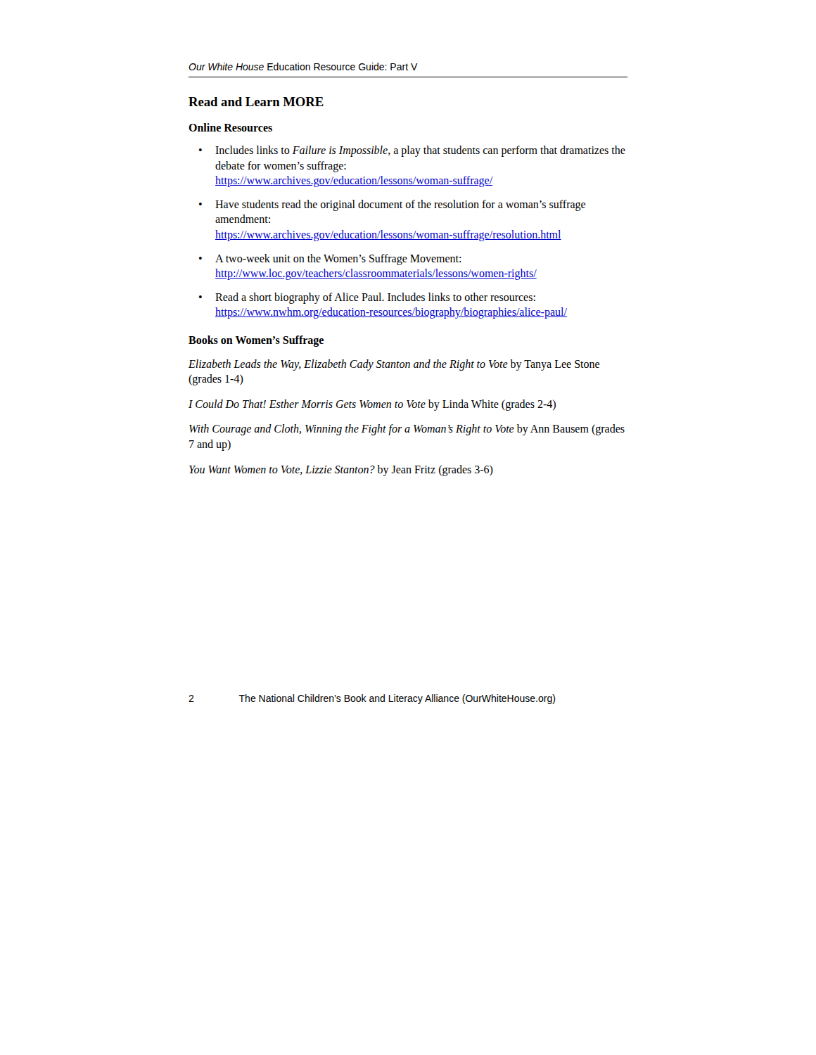Our White House Education Resource Guide: Part V
Read and Learn MORE
Online Resources
Includes links to Failure is Impossible, a play that students can perform that dramatizes the debate for women’s suffrage:
https://www.archives.gov/education/lessons/woman-suffrage/
Have students read the original document of the resolution for a woman’s suffrage amendment:
https://www.archives.gov/education/lessons/woman-suffrage/resolution.html
A two-week unit on the Women’s Suffrage Movement:
http://www.loc.gov/teachers/classroommaterials/lessons/women-rights/
Read a short biography of Alice Paul. Includes links to other resources:
https://www.nwhm.org/education-resources/biography/biographies/alice-paul/
Books on Women’s Suffrage
Elizabeth Leads the Way, Elizabeth Cady Stanton and the Right to Vote by Tanya Lee Stone (grades 1-4)
I Could Do That! Esther Morris Gets Women to Vote by Linda White (grades 2-4)
With Courage and Cloth, Winning the Fight for a Woman’s Right to Vote by Ann Bausem (grades 7 and up)
You Want Women to Vote, Lizzie Stanton? by Jean Fritz (grades 3-6)
2 The National Children’s Book and Literacy Alliance (OurWhiteHouse.org)